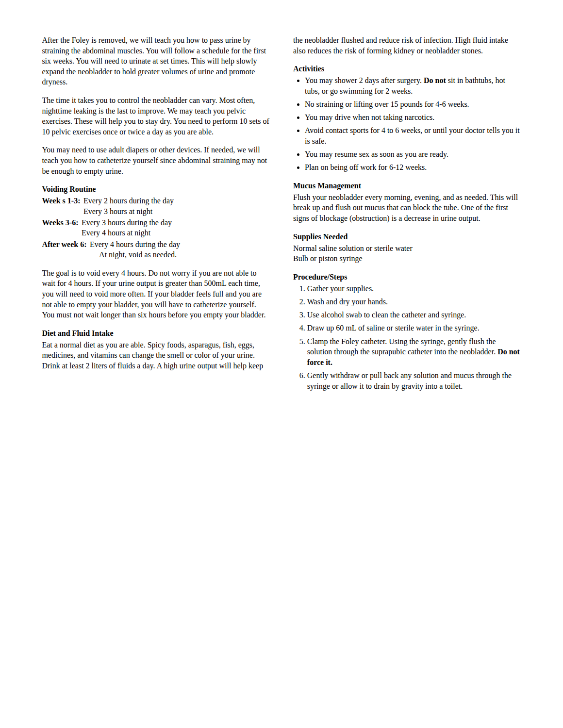After the Foley is removed, we will teach you how to pass urine by straining the abdominal muscles. You will follow a schedule for the first six weeks. You will need to urinate at set times. This will help slowly expand the neobladder to hold greater volumes of urine and promote dryness.
The time it takes you to control the neobladder can vary. Most often, nighttime leaking is the last to improve. We may teach you pelvic exercises. These will help you to stay dry. You need to perform 10 sets of 10 pelvic exercises once or twice a day as you are able.
You may need to use adult diapers or other devices. If needed, we will teach you how to catheterize yourself since abdominal straining may not be enough to empty urine.
Voiding Routine
Week s 1-3:
Every 2 hours during the day Every 3 hours at night
Weeks 3-6:
Every 3 hours during the day Every 4 hours at night
After week 6:
Every 4 hours during the day At night, void as needed.
The goal is to void every 4 hours. Do not worry if you are not able to wait for 4 hours. If your urine output is greater than 500mL each time, you will need to void more often. If your bladder feels full and you are not able to empty your bladder, you will have to catheterize yourself. You must not wait longer than six hours before you empty your bladder.
Diet and Fluid Intake
Eat a normal diet as you are able. Spicy foods, asparagus, fish, eggs, medicines, and vitamins can change the smell or color of your urine. Drink at least 2 liters of fluids a day. A high urine output will help keep the neobladder flushed and reduce risk of infection. High fluid intake also reduces the risk of forming kidney or neobladder stones.
Activities
You may shower 2 days after surgery. Do not sit in bathtubs, hot tubs, or go swimming for 2 weeks.
No straining or lifting over 15 pounds for 4-6 weeks.
You may drive when not taking narcotics.
Avoid contact sports for 4 to 6 weeks, or until your doctor tells you it is safe.
You may resume sex as soon as you are ready.
Plan on being off work for 6-12 weeks.
Mucus Management
Flush your neobladder every morning, evening, and as needed. This will break up and flush out mucus that can block the tube. One of the first signs of blockage (obstruction) is a decrease in urine output.
Supplies Needed
Normal saline solution or sterile water
Bulb or piston syringe
Procedure/Steps
Gather your supplies.
Wash and dry your hands.
Use alcohol swab to clean the catheter and syringe.
Draw up 60 mL of saline or sterile water in the syringe.
Clamp the Foley catheter. Using the syringe, gently flush the solution through the suprapubic catheter into the neobladder. Do not force it.
Gently withdraw or pull back any solution and mucus through the syringe or allow it to drain by gravity into a toilet.